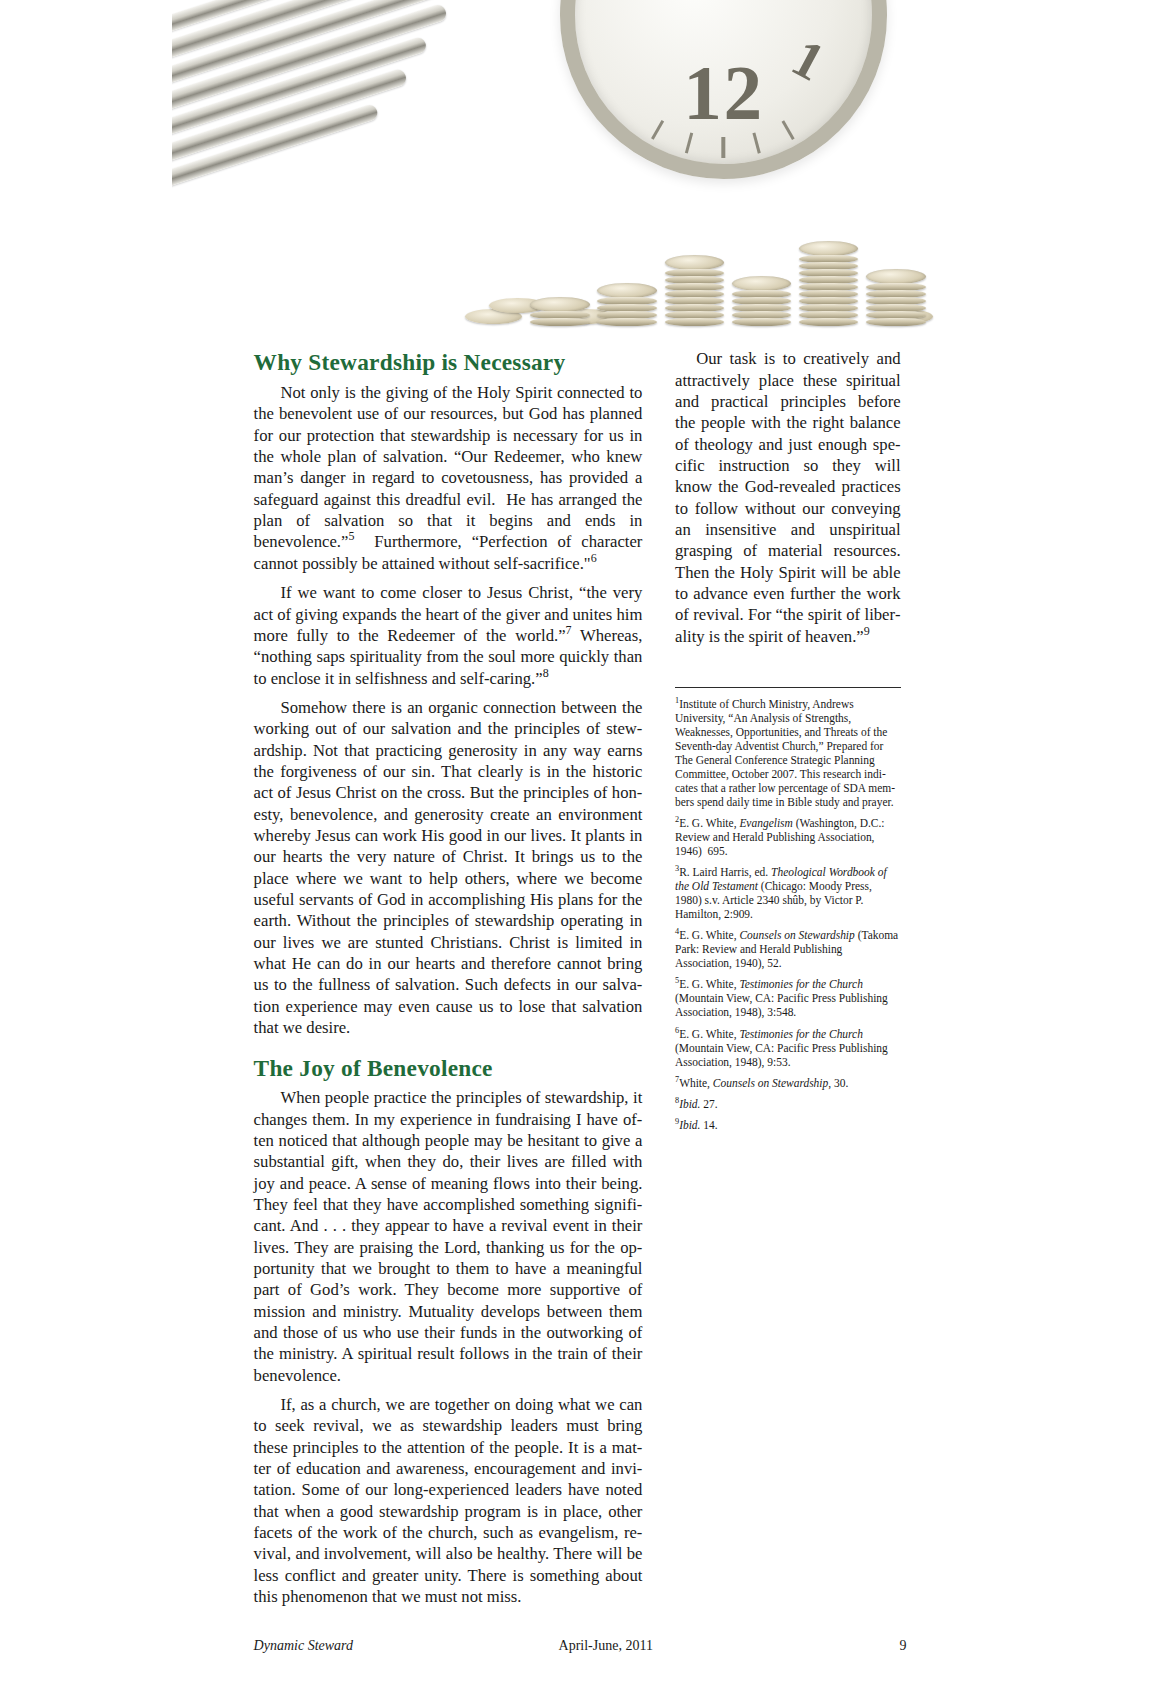12
1
Why Stewardship is Necessary
Not only is the giving of the Holy Spirit connected to the benevolent use of our resources, but God has planned for our protection that stewardship is necessary for us in the whole plan of salvation. “Our Redeemer, who knew man’s danger in regard to covetousness, has provided a safeguard against this dreadful evil. He has arranged the plan of salvation so that it begins and ends in benevolence.”5 Furthermore, “Perfection of character cannot possibly be attained without self-sacrifice."6
If we want to come closer to Jesus Christ, “the very act of giving expands the heart of the giver and unites him more fully to the Redeemer of the world.”7 Whereas, “nothing saps spirituality from the soul more quickly than to enclose it in selfishness and self-caring.”8
Somehow there is an organic connection between the working out of our salvation and the principles of stewardship. Not that practicing generosity in any way earns the forgiveness of our sin. That clearly is in the historic act of Jesus Christ on the cross. But the principles of honesty, benevolence, and generosity create an environment whereby Jesus can work His good in our lives. It plants in our hearts the very nature of Christ. It brings us to the place where we want to help others, where we become useful servants of God in accomplishing His plans for the earth. Without the principles of stewardship operating in our lives we are stunted Christians. Christ is limited in what He can do in our hearts and therefore cannot bring us to the fullness of salvation. Such defects in our salvation experience may even cause us to lose that salvation that we desire.
The Joy of Benevolence
When people practice the principles of stewardship, it changes them. In my experience in fundraising I have often noticed that although people may be hesitant to give a substantial gift, when they do, their lives are filled with joy and peace. A sense of meaning flows into their being. They feel that they have accomplished something significant. And . . . they appear to have a revival event in their lives. They are praising the Lord, thanking us for the opportunity that we brought to them to have a meaningful part of God’s work. They become more supportive of mission and ministry. Mutuality develops between them and those of us who use their funds in the outworking of the ministry. A spiritual result follows in the train of their benevolence.
If, as a church, we are together on doing what we can to seek revival, we as stewardship leaders must bring these principles to the attention of the people. It is a matter of education and awareness, encouragement and invitation. Some of our long-experienced leaders have noted that when a good stewardship program is in place, other facets of the work of the church, such as evangelism, revival, and involvement, will also be healthy. There will be less conflict and greater unity. There is something about this phenomenon that we must not miss.
Our task is to creatively and attractively place these spiritual and practical principles before the people with the right balance of theology and just enough specific instruction so they will know the God-revealed practices to follow without our conveying an insensitive and unspiritual grasping of material resources. Then the Holy Spirit will be able to advance even further the work of revival. For “the spirit of liberality is the spirit of heaven.”9
1Institute of Church Ministry, Andrews University, “An Analysis of Strengths, Weaknesses, Opportunities, and Threats of the Seventh-day Adventist Church,” Prepared for The General Conference Strategic Planning Committee, October 2007. This research indicates that a rather low percentage of SDA members spend daily time in Bible study and prayer.
2E. G. White, Evangelism (Washington, D.C.: Review and Herald Publishing Association, 1946) 695.
3R. Laird Harris, ed. Theological Wordbook of the Old Testament (Chicago: Moody Press, 1980) s.v. Article 2340 shûb, by Victor P. Hamilton, 2:909.
4E. G. White, Counsels on Stewardship (Takoma Park: Review and Herald Publishing Association, 1940), 52.
5E. G. White, Testimonies for the Church (Mountain View, CA: Pacific Press Publishing Association, 1948), 3:548.
6E. G. White, Testimonies for the Church (Mountain View, CA: Pacific Press Publishing Association, 1948), 9:53.
7White, Counsels on Stewardship, 30.
8Ibid. 27.
9Ibid. 14.
Dynamic Steward
April-June, 2011
9